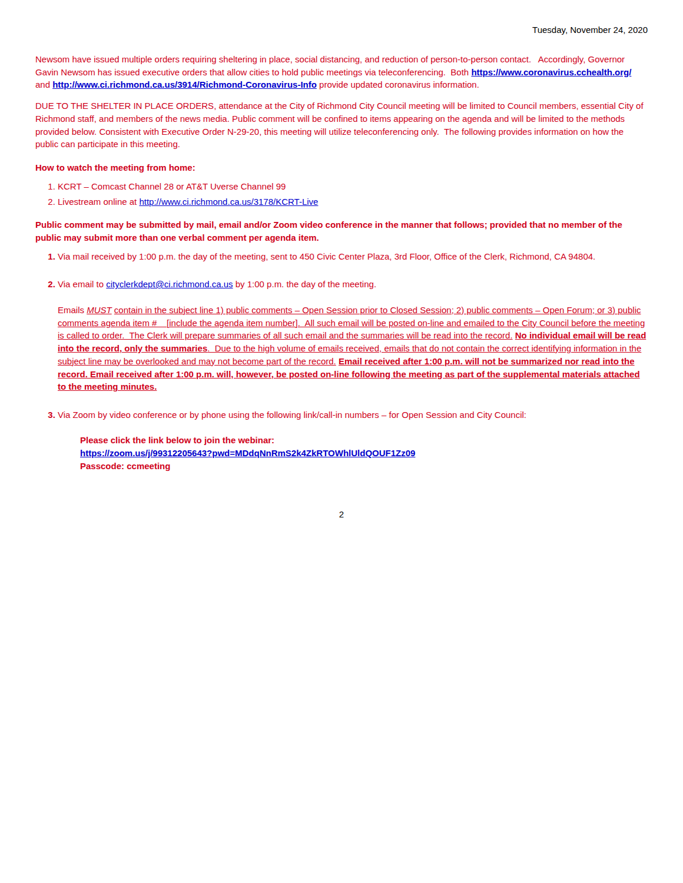Tuesday, November 24, 2020
Newsom have issued multiple orders requiring sheltering in place, social distancing, and reduction of person-to-person contact. Accordingly, Governor Gavin Newsom has issued executive orders that allow cities to hold public meetings via teleconferencing. Both https://www.coronavirus.cchealth.org/ and http://www.ci.richmond.ca.us/3914/Richmond-Coronavirus-Info provide updated coronavirus information.
DUE TO THE SHELTER IN PLACE ORDERS, attendance at the City of Richmond City Council meeting will be limited to Council members, essential City of Richmond staff, and members of the news media. Public comment will be confined to items appearing on the agenda and will be limited to the methods provided below. Consistent with Executive Order N-29-20, this meeting will utilize teleconferencing only. The following provides information on how the public can participate in this meeting.
How to watch the meeting from home:
KCRT – Comcast Channel 28 or AT&T Uverse Channel 99
Livestream online at http://www.ci.richmond.ca.us/3178/KCRT-Live
Public comment may be submitted by mail, email and/or Zoom video conference in the manner that follows; provided that no member of the public may submit more than one verbal comment per agenda item.
Via mail received by 1:00 p.m. the day of the meeting, sent to 450 Civic Center Plaza, 3rd Floor, Office of the Clerk, Richmond, CA 94804.
Via email to cityclerkdept@ci.richmond.ca.us by 1:00 p.m. the day of the meeting.
Emails MUST contain in the subject line 1) public comments – Open Session prior to Closed Session; 2) public comments – Open Forum; or 3) public comments agenda item # [include the agenda item number]. All such email will be posted on-line and emailed to the City Council before the meeting is called to order. The Clerk will prepare summaries of all such email and the summaries will be read into the record. No individual email will be read into the record, only the summaries. Due to the high volume of emails received, emails that do not contain the correct identifying information in the subject line may be overlooked and may not become part of the record. Email received after 1:00 p.m. will not be summarized nor read into the record. Email received after 1:00 p.m. will, however, be posted on-line following the meeting as part of the supplemental materials attached to the meeting minutes.
Via Zoom by video conference or by phone using the following link/call-in numbers – for Open Session and City Council:
Please click the link below to join the webinar:
https://zoom.us/j/99312205643?pwd=MDdqNnRmS2k4ZkRTOWhlUldQOUF1Zz09
Passcode: ccmeeting
2